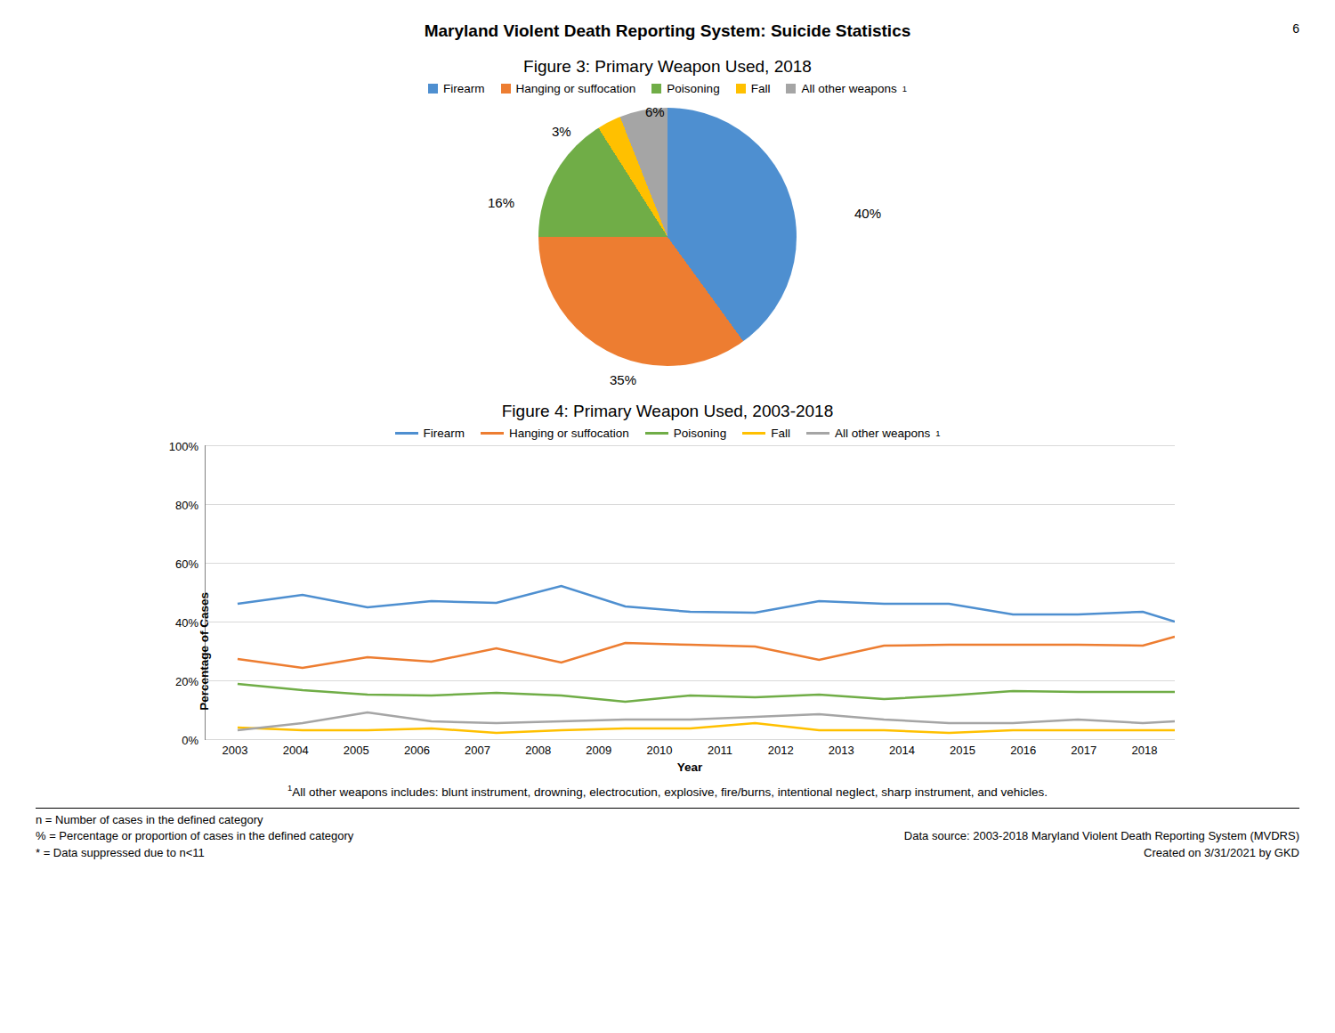Maryland Violent Death Reporting System: Suicide Statistics
6
Figure 3: Primary Weapon Used, 2018
Firearm Hanging or suffocation Poisoning Fall All other weapons1
40%
35%
16%
3%
6%
Figure 4: Primary Weapon Used, 2003-2018
Firearm Hanging or suffocation Poisoning Fall All other weapons1
Percentage of Cases
100%
80%
60%
40%
20%
0%
2003200420052006200720082009201020112012201320142015201620172018
Year
1All other weapons includes: blunt instrument, drowning, electrocution, explosive, fire/burns, intentional neglect, sharp instrument, and vehicles.
n = Number of cases in the defined category
% = Percentage or proportion of cases in the defined category
* = Data suppressed due to n<11
Data source: 2003-2018 Maryland Violent Death Reporting System (MVDRS)
Created on 3/31/2021 by GKD